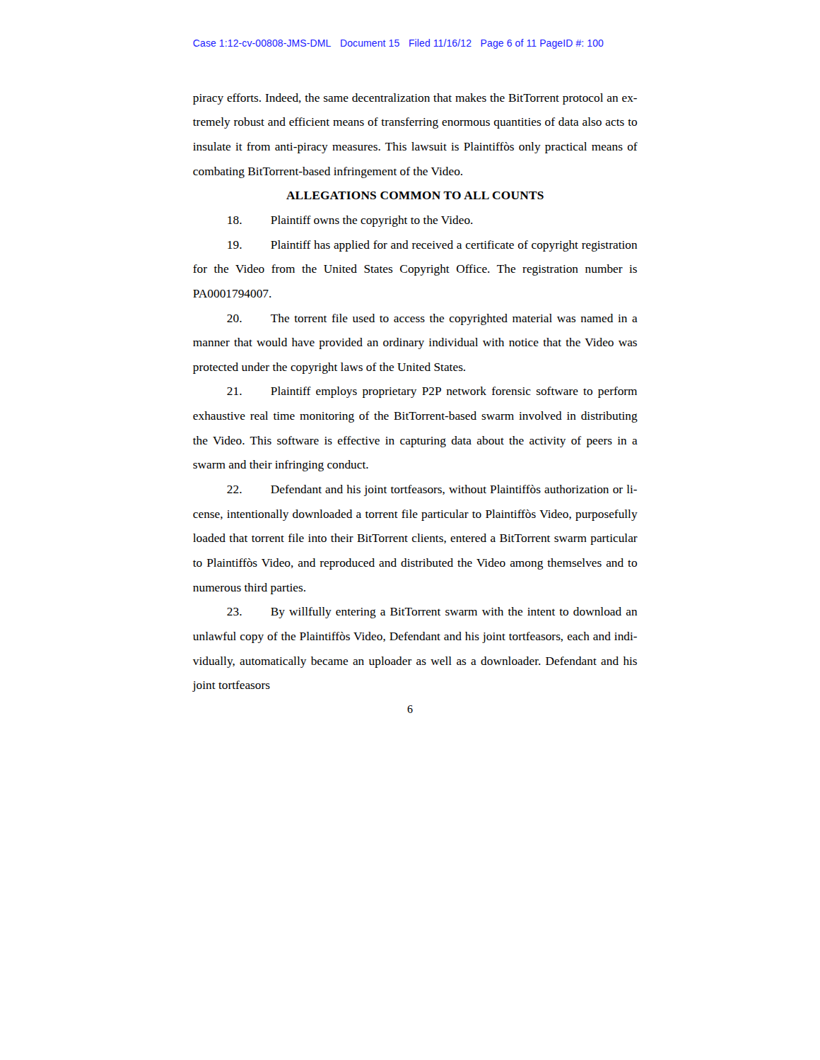Case 1:12-cv-00808-JMS-DML Document 15 Filed 11/16/12 Page 6 of 11 PageID #: 100
piracy efforts. Indeed, the same decentralization that makes the BitTorrent protocol an extremely robust and efficient means of transferring enormous quantities of data also acts to insulate it from anti-piracy measures. This lawsuit is Plaintiffòs only practical means of combating BitTorrent-based infringement of the Video.
ALLEGATIONS COMMON TO ALL COUNTS
18. Plaintiff owns the copyright to the Video.
19. Plaintiff has applied for and received a certificate of copyright registration for the Video from the United States Copyright Office. The registration number is PA0001794007.
20. The torrent file used to access the copyrighted material was named in a manner that would have provided an ordinary individual with notice that the Video was protected under the copyright laws of the United States.
21. Plaintiff employs proprietary P2P network forensic software to perform exhaustive real time monitoring of the BitTorrent-based swarm involved in distributing the Video. This software is effective in capturing data about the activity of peers in a swarm and their infringing conduct.
22. Defendant and his joint tortfeasors, without Plaintiffòs authorization or license, intentionally downloaded a torrent file particular to Plaintiffòs Video, purposefully loaded that torrent file into their BitTorrent clients, entered a BitTorrent swarm particular to Plaintiffòs Video, and reproduced and distributed the Video among themselves and to numerous third parties.
23. By willfully entering a BitTorrent swarm with the intent to download an unlawful copy of the Plaintiffòs Video, Defendant and his joint tortfeasors, each and individually, automatically became an uploader as well as a downloader. Defendant and his joint tortfeasors
6